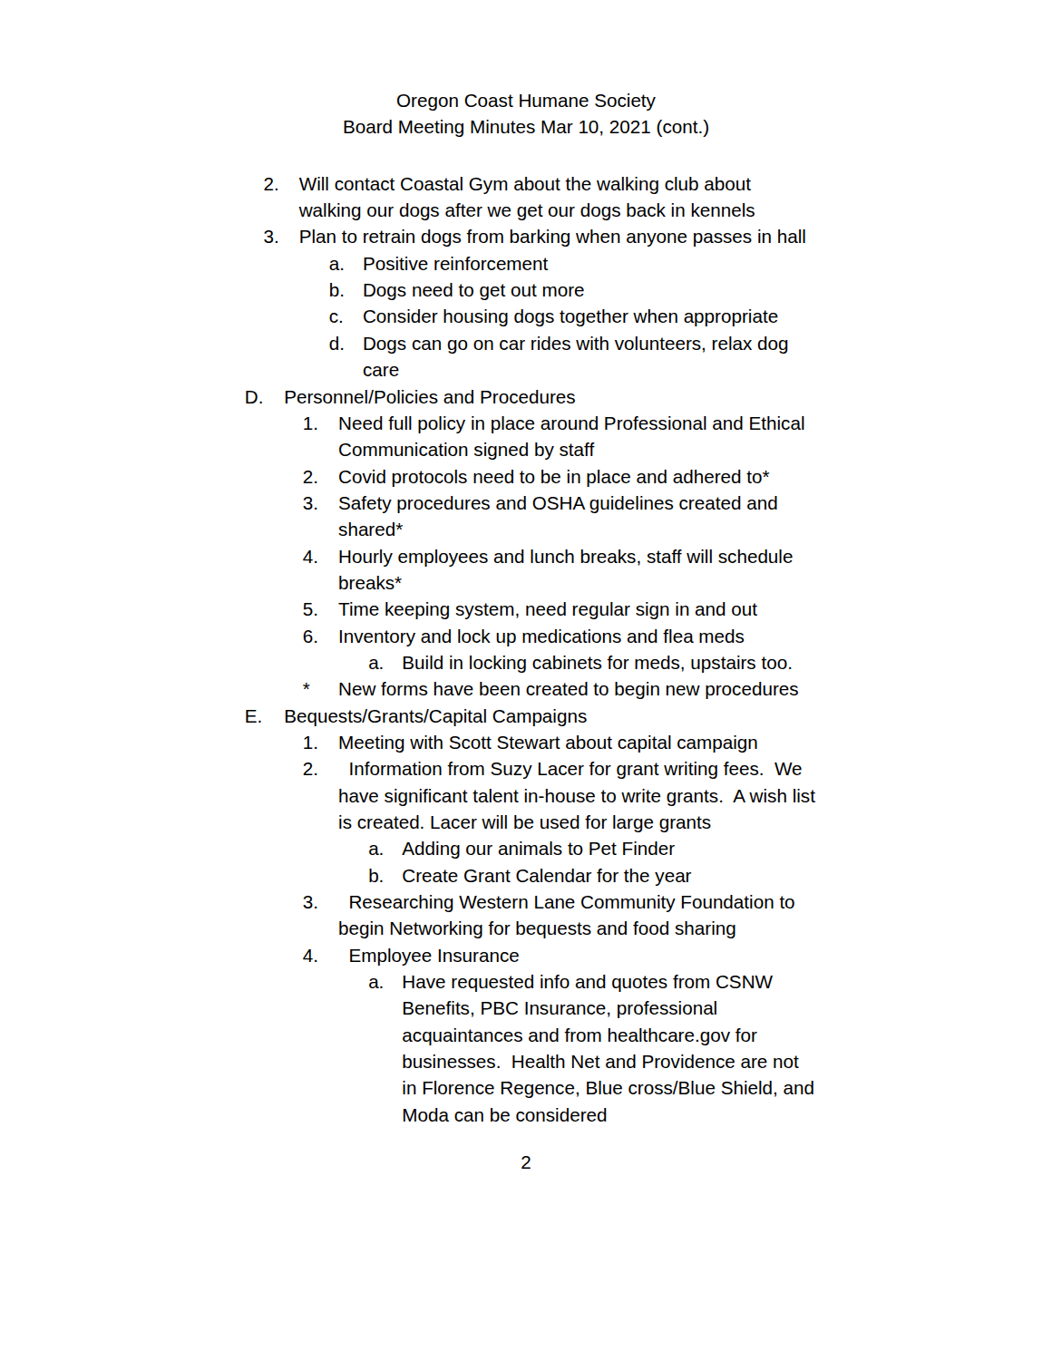Oregon Coast Humane Society
Board Meeting Minutes Mar 10, 2021 (cont.)
2. Will contact Coastal Gym about the walking club about walking our dogs after we get our dogs back in kennels
3. Plan to retrain dogs from barking when anyone passes in hall
a. Positive reinforcement
b. Dogs need to get out more
c. Consider housing dogs together when appropriate
d. Dogs can go on car rides with volunteers, relax dog care
D. Personnel/Policies and Procedures
1. Need full policy in place around Professional and Ethical Communication signed by staff
2. Covid protocols need to be in place and adhered to*
3. Safety procedures and OSHA guidelines created and shared*
4. Hourly employees and lunch breaks, staff will schedule breaks*
5. Time keeping system, need regular sign in and out
6. Inventory and lock up medications and flea meds
a. Build in locking cabinets for meds, upstairs too.
*New forms have been created to begin new procedures
E. Bequests/Grants/Capital Campaigns
1. Meeting with Scott Stewart about capital campaign
2. Information from Suzy Lacer for grant writing fees. We have significant talent in-house to write grants. A wish list is created. Lacer will be used for large grants
a. Adding our animals to Pet Finder
b. Create Grant Calendar for the year
3. Researching Western Lane Community Foundation to begin Networking for bequests and food sharing
4. Employee Insurance
a. Have requested info and quotes from CSNW Benefits, PBC Insurance, professional acquaintances and from healthcare.gov for businesses. Health Net and Providence are not in Florence Regence, Blue cross/Blue Shield, and Moda can be considered
2